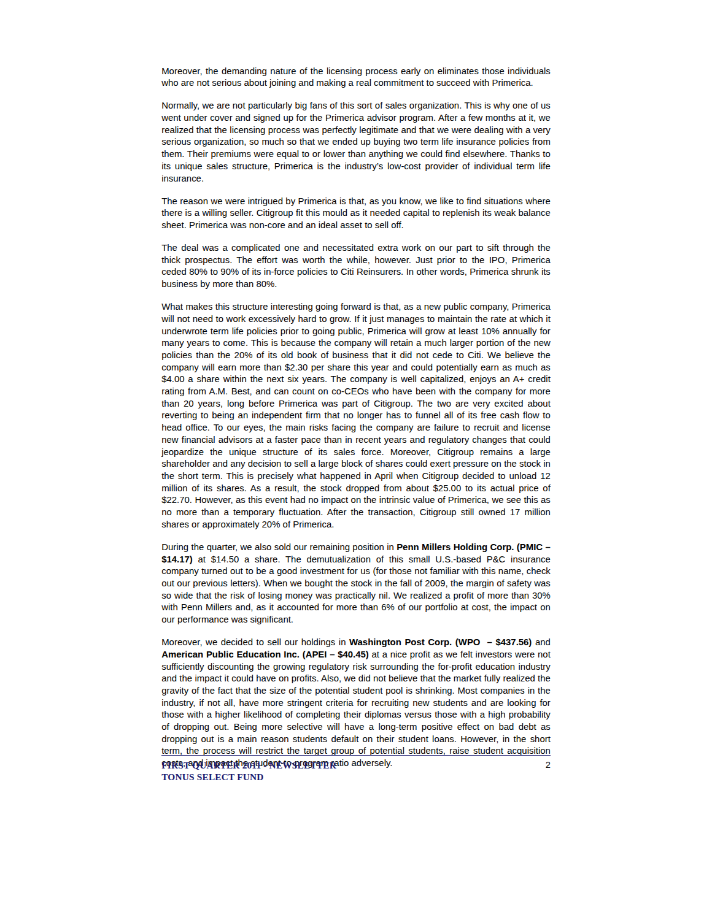Moreover, the demanding nature of the licensing process early on eliminates those individuals who are not serious about joining and making a real commitment to succeed with Primerica.
Normally, we are not particularly big fans of this sort of sales organization. This is why one of us went under cover and signed up for the Primerica advisor program. After a few months at it, we realized that the licensing process was perfectly legitimate and that we were dealing with a very serious organization, so much so that we ended up buying two term life insurance policies from them. Their premiums were equal to or lower than anything we could find elsewhere. Thanks to its unique sales structure, Primerica is the industry’s low-cost provider of individual term life insurance.
The reason we were intrigued by Primerica is that, as you know, we like to find situations where there is a willing seller. Citigroup fit this mould as it needed capital to replenish its weak balance sheet. Primerica was non-core and an ideal asset to sell off.
The deal was a complicated one and necessitated extra work on our part to sift through the thick prospectus. The effort was worth the while, however. Just prior to the IPO, Primerica ceded 80% to 90% of its in-force policies to Citi Reinsurers. In other words, Primerica shrunk its business by more than 80%.
What makes this structure interesting going forward is that, as a new public company, Primerica will not need to work excessively hard to grow. If it just manages to maintain the rate at which it underwrote term life policies prior to going public, Primerica will grow at least 10% annually for many years to come. This is because the company will retain a much larger portion of the new policies than the 20% of its old book of business that it did not cede to Citi. We believe the company will earn more than $2.30 per share this year and could potentially earn as much as $4.00 a share within the next six years. The company is well capitalized, enjoys an A+ credit rating from A.M. Best, and can count on co-CEOs who have been with the company for more than 20 years, long before Primerica was part of Citigroup. The two are very excited about reverting to being an independent firm that no longer has to funnel all of its free cash flow to head office. To our eyes, the main risks facing the company are failure to recruit and license new financial advisors at a faster pace than in recent years and regulatory changes that could jeopardize the unique structure of its sales force. Moreover, Citigroup remains a large shareholder and any decision to sell a large block of shares could exert pressure on the stock in the short term. This is precisely what happened in April when Citigroup decided to unload 12 million of its shares. As a result, the stock dropped from about $25.00 to its actual price of $22.70. However, as this event had no impact on the intrinsic value of Primerica, we see this as no more than a temporary fluctuation. After the transaction, Citigroup still owned 17 million shares or approximately 20% of Primerica.
During the quarter, we also sold our remaining position in Penn Millers Holding Corp. (PMIC – $14.17) at $14.50 a share. The demutualization of this small U.S.-based P&C insurance company turned out to be a good investment for us (for those not familiar with this name, check out our previous letters). When we bought the stock in the fall of 2009, the margin of safety was so wide that the risk of losing money was practically nil. We realized a profit of more than 30% with Penn Millers and, as it accounted for more than 6% of our portfolio at cost, the impact on our performance was significant.
Moreover, we decided to sell our holdings in Washington Post Corp. (WPO – $437.56) and American Public Education Inc. (APEI – $40.45) at a nice profit as we felt investors were not sufficiently discounting the growing regulatory risk surrounding the for-profit education industry and the impact it could have on profits. Also, we did not believe that the market fully realized the gravity of the fact that the size of the potential student pool is shrinking. Most companies in the industry, if not all, have more stringent criteria for recruiting new students and are looking for those with a higher likelihood of completing their diplomas versus those with a high probability of dropping out. Being more selective will have a long-term positive effect on bad debt as dropping out is a main reason students default on their student loans. However, in the short term, the process will restrict the target group of potential students, raise student acquisition costs, and impact the student-to-program ratio adversely.
FIRST QUARTER 2011 - NEWSLETTER
TONUS SELECT FUND
2